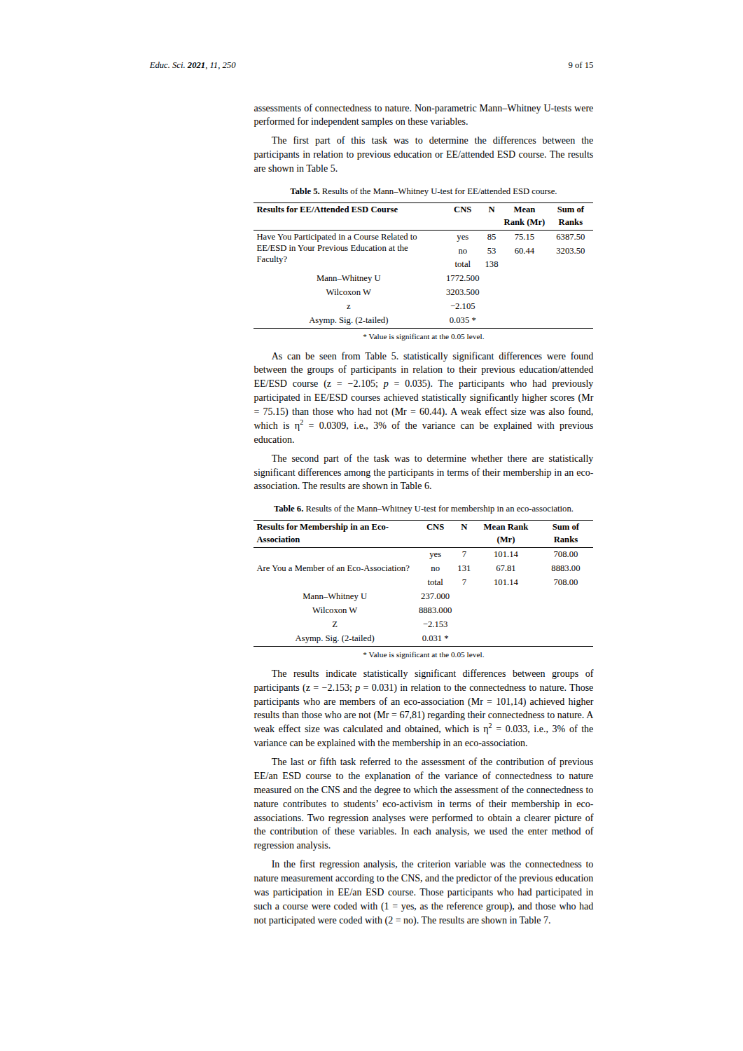Educ. Sci. 2021, 11, 250 9 of 15
assessments of connectedness to nature. Non-parametric Mann–Whitney U-tests were performed for independent samples on these variables.
The first part of this task was to determine the differences between the participants in relation to previous education or EE/attended ESD course. The results are shown in Table 5.
Table 5. Results of the Mann–Whitney U-test for EE/attended ESD course.
| Results for EE/Attended ESD Course | CNS | N | Mean Rank (Mr) | Sum of Ranks |
| --- | --- | --- | --- | --- |
| Have You Participated in a Course Related to EE/ESD in Your Previous Education at the Faculty? | yes | 85 | 75.15 | 6387.50 |
| no | 53 | 60.44 | 3203.50 |
| total | 138 | | |
| Mann–Whitney U | 1772.500 | | | |
| Wilcoxon W | 3203.500 | | | |
| z | −2.105 | | | |
| Asymp. Sig. (2-tailed) | 0.035 * | | | |
* Value is significant at the 0.05 level.
As can be seen from Table 5. statistically significant differences were found between the groups of participants in relation to their previous education/attended EE/ESD course (z = −2.105; p = 0.035). The participants who had previously participated in EE/ESD courses achieved statistically significantly higher scores (Mr = 75.15) than those who had not (Mr = 60.44). A weak effect size was also found, which is η2 = 0.0309, i.e., 3% of the variance can be explained with previous education.
The second part of the task was to determine whether there are statistically significant differences among the participants in terms of their membership in an eco-association. The results are shown in Table 6.
Table 6. Results of the Mann–Whitney U-test for membership in an eco-association.
| Results for Membership in an Eco-Association | CNS | N | Mean Rank (Mr) | Sum of Ranks |
| --- | --- | --- | --- | --- |
| | yes | 7 | 101.14 | 708.00 |
| Are You a Member of an Eco-Association? | no | 131 | 67.81 | 8883.00 |
| | total | 7 | 101.14 | 708.00 |
| Mann–Whitney U | 237.000 | | | |
| Wilcoxon W | 8883.000 | | | |
| Z | −2.153 | | | |
| Asymp. Sig. (2-tailed) | 0.031 * | | | |
* Value is significant at the 0.05 level.
The results indicate statistically significant differences between groups of participants (z = −2.153; p = 0.031) in relation to the connectedness to nature. Those participants who are members of an eco-association (Mr = 101,14) achieved higher results than those who are not (Mr = 67,81) regarding their connectedness to nature. A weak effect size was calculated and obtained, which is η2 = 0.033, i.e., 3% of the variance can be explained with the membership in an eco-association.
The last or fifth task referred to the assessment of the contribution of previous EE/an ESD course to the explanation of the variance of connectedness to nature measured on the CNS and the degree to which the assessment of the connectedness to nature contributes to students’ eco-activism in terms of their membership in eco-associations. Two regression analyses were performed to obtain a clearer picture of the contribution of these variables. In each analysis, we used the enter method of regression analysis.
In the first regression analysis, the criterion variable was the connectedness to nature measurement according to the CNS, and the predictor of the previous education was participation in EE/an ESD course. Those participants who had participated in such a course were coded with (1 = yes, as the reference group), and those who had not participated were coded with (2 = no). The results are shown in Table 7.